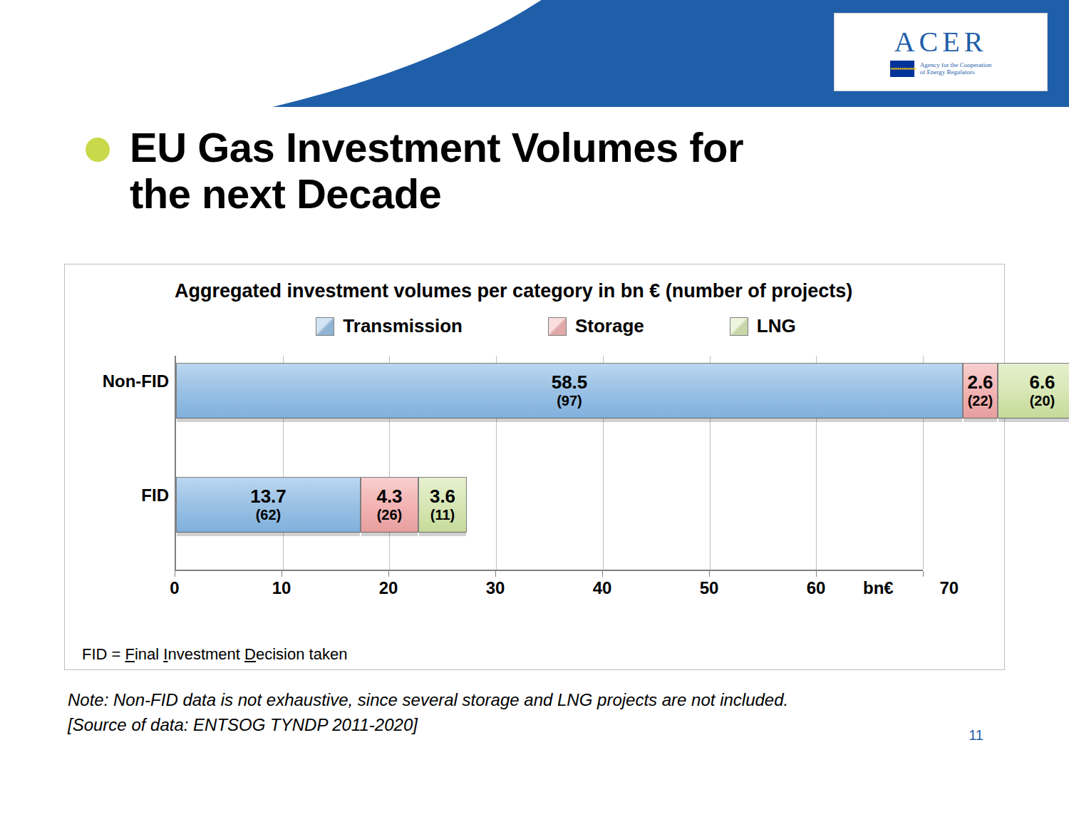ACER
Agency for the Cooperation
of Energy Regulators
EU Gas Investment Volumes for
the next Decade
Aggregated investment volumes per category in bn € (number of projects)
Transmission
Storage
LNG
Non-FID
58.5 (97)
2.6 (22)
6.6 (20)
FID
13.7 (62)
4.3 (26)
3.6 (11)
0
10
20
30
40
50
60
bn€
70
FID = Final Investment Decision taken
Note: Non-FID data is not exhaustive, since several storage and LNG projects are not included.
[Source of data: ENTSOG TYNDP 2011-2020]
11